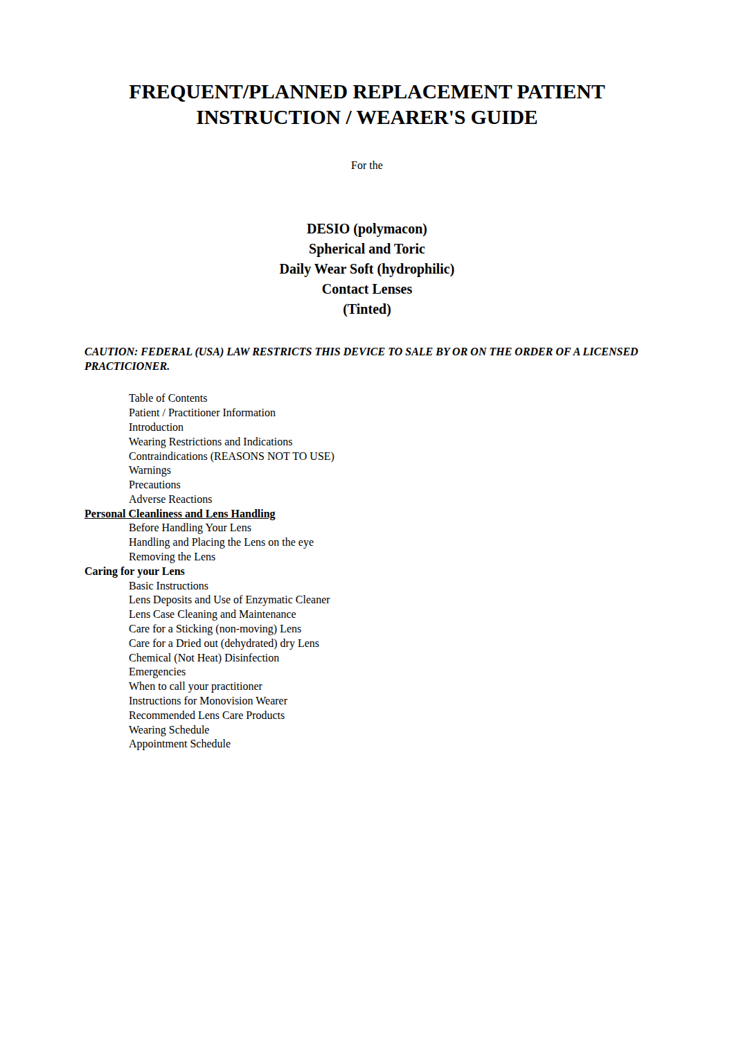FREQUENT/PLANNED REPLACEMENT PATIENT INSTRUCTION / WEARER'S GUIDE
For the
DESIO (polymacon)
Spherical and Toric
Daily Wear Soft (hydrophilic)
Contact Lenses
(Tinted)
CAUTION: FEDERAL (USA) LAW RESTRICTS THIS DEVICE TO SALE BY OR ON THE ORDER OF A LICENSED PRACTICIONER.
Table of Contents
Patient / Practitioner Information
Introduction
Wearing Restrictions and Indications
Contraindications (REASONS NOT TO USE)
Warnings
Precautions
Adverse Reactions
Personal Cleanliness and Lens Handling
Before Handling Your Lens
Handling and Placing the Lens on the eye
Removing the Lens
Caring for your Lens
Basic Instructions
Lens Deposits and Use of Enzymatic Cleaner
Lens Case Cleaning and Maintenance
Care for a Sticking (non-moving) Lens
Care for a Dried out (dehydrated) dry Lens
Chemical (Not Heat) Disinfection
Emergencies
When to call your practitioner
Instructions for Monovision Wearer
Recommended Lens Care Products
Wearing Schedule
Appointment Schedule